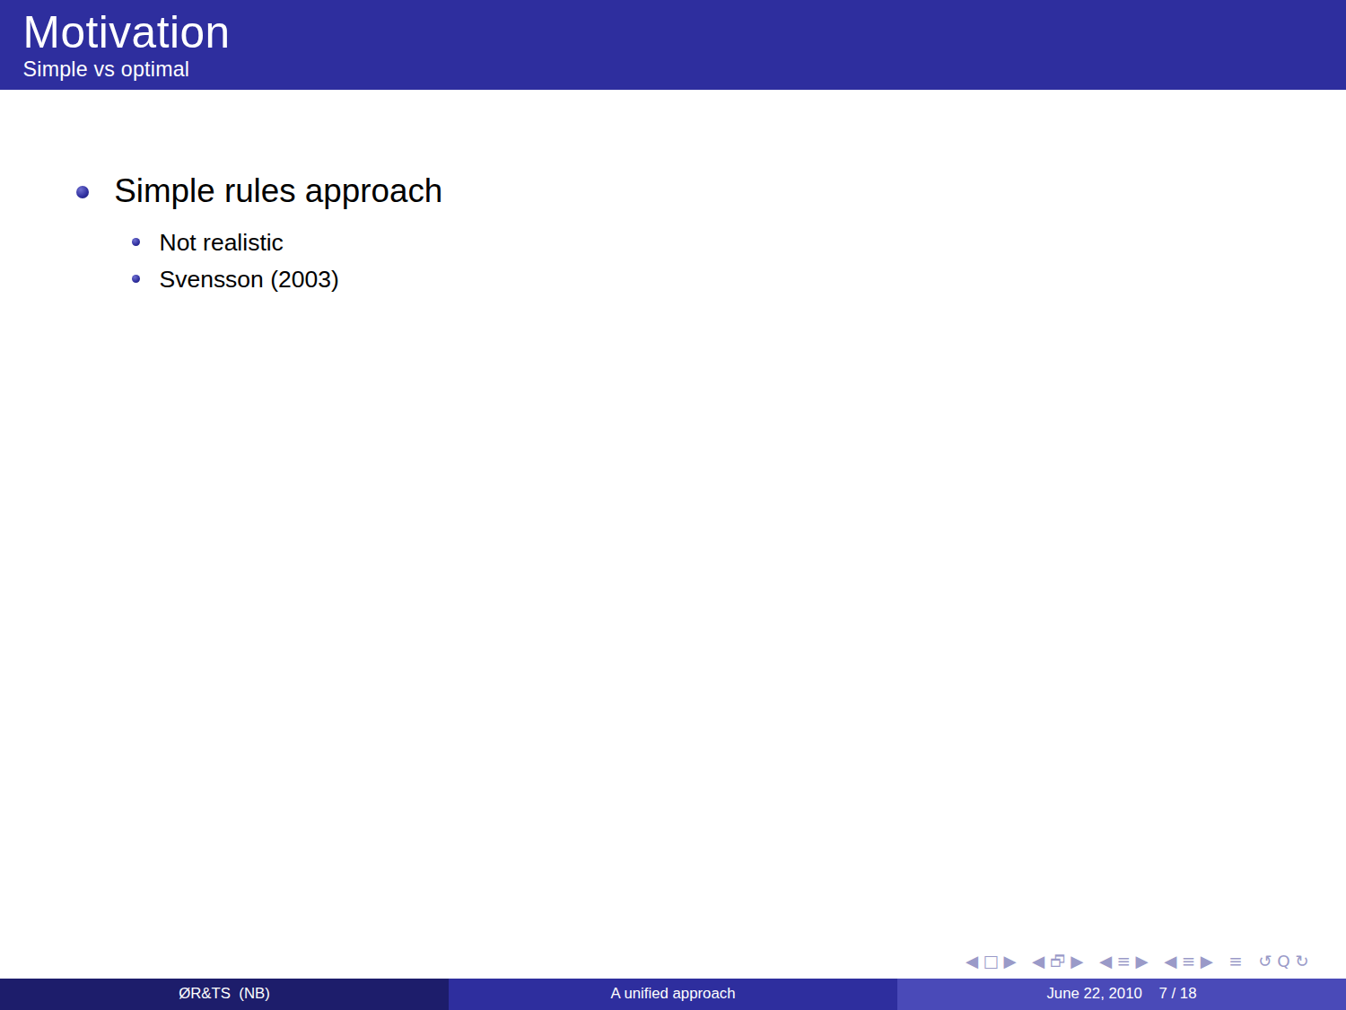Motivation
Simple vs optimal
Simple rules approach
Not realistic
Svensson (2003)
◀□▶ ◀🗗▶ ◀≡▶ ◀≡▶ ≡ ↺Q↻
ØR&TS (NB)
A unified approach
June 22, 2010 7 / 18